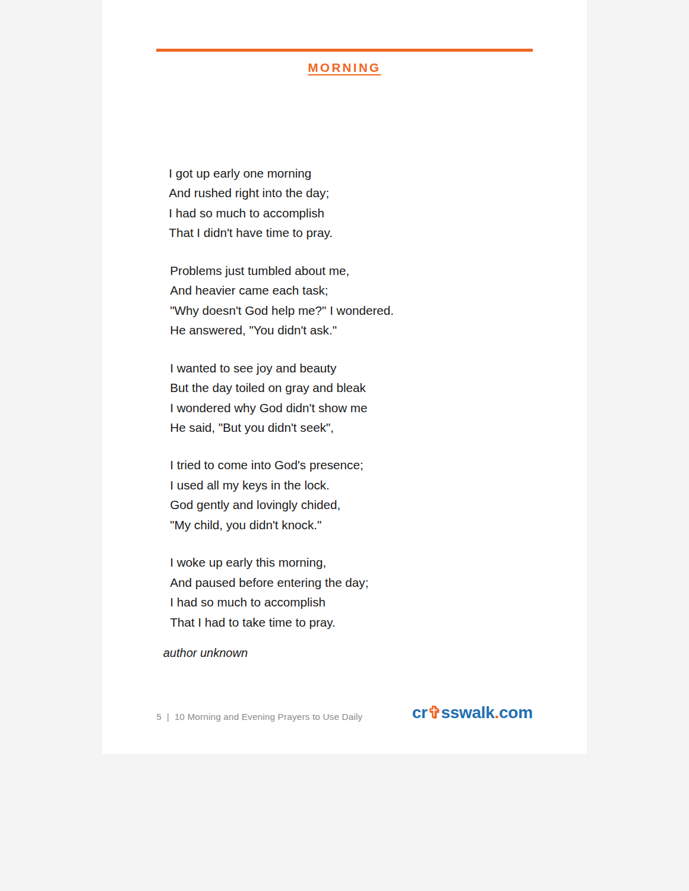MORNING
I got up early one morning And rushed right into the day; I had so much to accomplish That I didn't have time to pray.
Problems just tumbled about me, And heavier came each task; "Why doesn't God help me?" I wondered. He answered, "You didn't ask."
I wanted to see joy and beauty But the day toiled on gray and bleak I wondered why God didn't show me He said, "But you didn't seek",
I tried to come into God's presence; I used all my keys in the lock. God gently and lovingly chided, "My child, you didn't knock."
I woke up early this morning, And paused before entering the day; I had so much to accomplish That I had to take time to pray.
author unknown
5 | 10 Morning and Evening Prayers to Use Daily cr✞sswalk. com